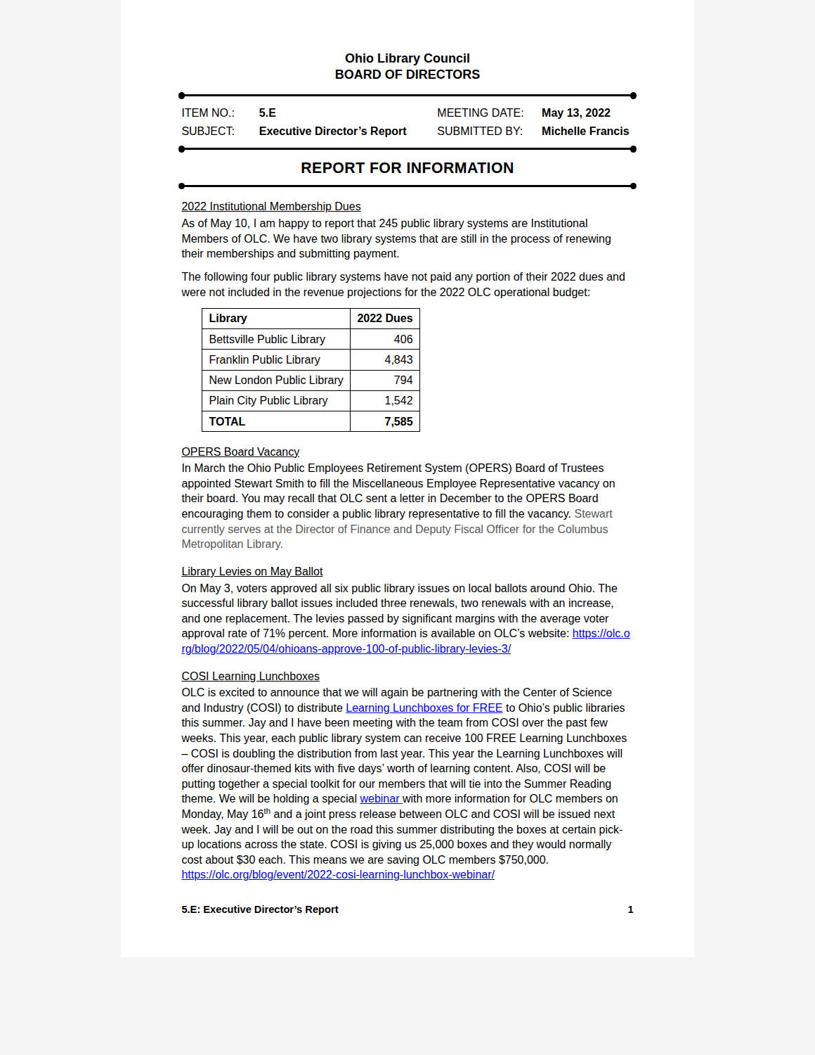Ohio Library Council BOARD OF DIRECTORS
| ITEM NO.: | 5.E | MEETING DATE: | May 13, 2022 |
| SUBJECT: | Executive Director’s Report | SUBMITTED BY: | Michelle Francis |
REPORT FOR INFORMATION
2022 Institutional Membership Dues
As of May 10, I am happy to report that 245 public library systems are Institutional Members of OLC. We have two library systems that are still in the process of renewing their memberships and submitting payment.
The following four public library systems have not paid any portion of their 2022 dues and were not included in the revenue projections for the 2022 OLC operational budget:
| Library | 2022 Dues |
| --- | --- |
| Bettsville Public Library | 406 |
| Franklin Public Library | 4,843 |
| New London Public Library | 794 |
| Plain City Public Library | 1,542 |
| TOTAL | 7,585 |
OPERS Board Vacancy
In March the Ohio Public Employees Retirement System (OPERS) Board of Trustees appointed Stewart Smith to fill the Miscellaneous Employee Representative vacancy on their board. You may recall that OLC sent a letter in December to the OPERS Board encouraging them to consider a public library representative to fill the vacancy. Stewart currently serves at the Director of Finance and Deputy Fiscal Officer for the Columbus Metropolitan Library.
Library Levies on May Ballot
On May 3, voters approved all six public library issues on local ballots around Ohio. The successful library ballot issues included three renewals, two renewals with an increase, and one replacement. The levies passed by significant margins with the average voter approval rate of 71% percent. More information is available on OLC’s website: https://olc.org/blog/2022/05/04/ohioans-approve-100-of-public-library-levies-3/
COSI Learning Lunchboxes
OLC is excited to announce that we will again be partnering with the Center of Science and Industry (COSI) to distribute Learning Lunchboxes for FREE to Ohio’s public libraries this summer. Jay and I have been meeting with the team from COSI over the past few weeks. This year, each public library system can receive 100 FREE Learning Lunchboxes – COSI is doubling the distribution from last year. This year the Learning Lunchboxes will offer dinosaur-themed kits with five days’ worth of learning content. Also, COSI will be putting together a special toolkit for our members that will tie into the Summer Reading theme. We will be holding a special webinar with more information for OLC members on Monday, May 16th and a joint press release between OLC and COSI will be issued next week. Jay and I will be out on the road this summer distributing the boxes at certain pick-up locations across the state. COSI is giving us 25,000 boxes and they would normally cost about $30 each. This means we are saving OLC members $750,000.
https://olc.org/blog/event/2022-cosi-learning-lunchbox-webinar/
5.E: Executive Director’s Report 1